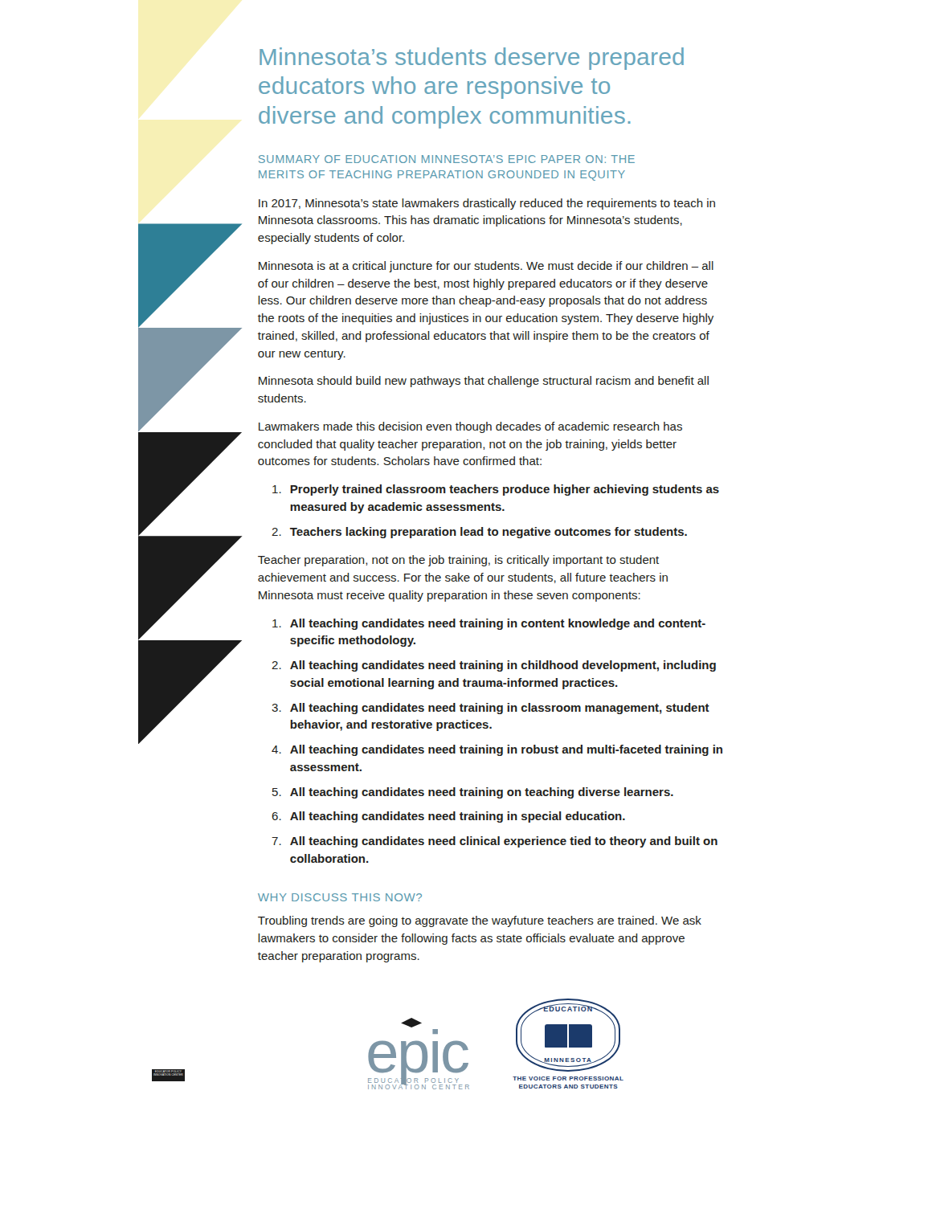EDUCATOR POLICY
INNOVATION CENTER
Minnesota’s students deserve prepared
educators who are responsive to
diverse and complex communities.
Summary of Education Minnesota’s EPIC paper on: The
merits of teaching preparation grounded in equity
In 2017, Minnesota’s state lawmakers drastically reduced the requirements to teach in Minnesota classrooms. This has dramatic implications for Minnesota’s students, especially students of color.
Minnesota is at a critical juncture for our students. We must decide if our children – all of our children – deserve the best, most highly prepared educators or if they deserve less. Our children deserve more than cheap-and-easy proposals that do not address the roots of the inequities and injustices in our education system. They deserve highly trained, skilled, and professional educators that will inspire them to be the creators of our new century.
Minnesota should build new pathways that challenge structural racism and benefit all students.
Lawmakers made this decision even though decades of academic research has concluded that quality teacher preparation, not on the job training, yields better outcomes for students. Scholars have confirmed that:
Properly trained classroom teachers produce higher achieving students as measured by academic assessments.
Teachers lacking preparation lead to negative outcomes for students.
Teacher preparation, not on the job training, is critically important to student achievement and success. For the sake of our students, all future teachers in Minnesota must receive quality preparation in these seven components:
All teaching candidates need training in content knowledge and content-specific methodology.
All teaching candidates need training in childhood development, including social emotional learning and trauma-informed practices.
All teaching candidates need training in classroom management, student behavior, and restorative practices.
All teaching candidates need training in robust and multi-faceted training in assessment.
All teaching candidates need training on teaching diverse learners.
All teaching candidates need training in special education.
All teaching candidates need clinical experience tied to theory and built on collaboration.
Why discuss this now?
Troubling trends are going to aggravate the wayfuture teachers are trained. We ask lawmakers to consider the following facts as state officials evaluate and approve teacher preparation programs.
epic
EDUCATOR POLICY
INNOVATION CENTER
EDUCATION
MINNESOTA
The voice for professional
educators and students